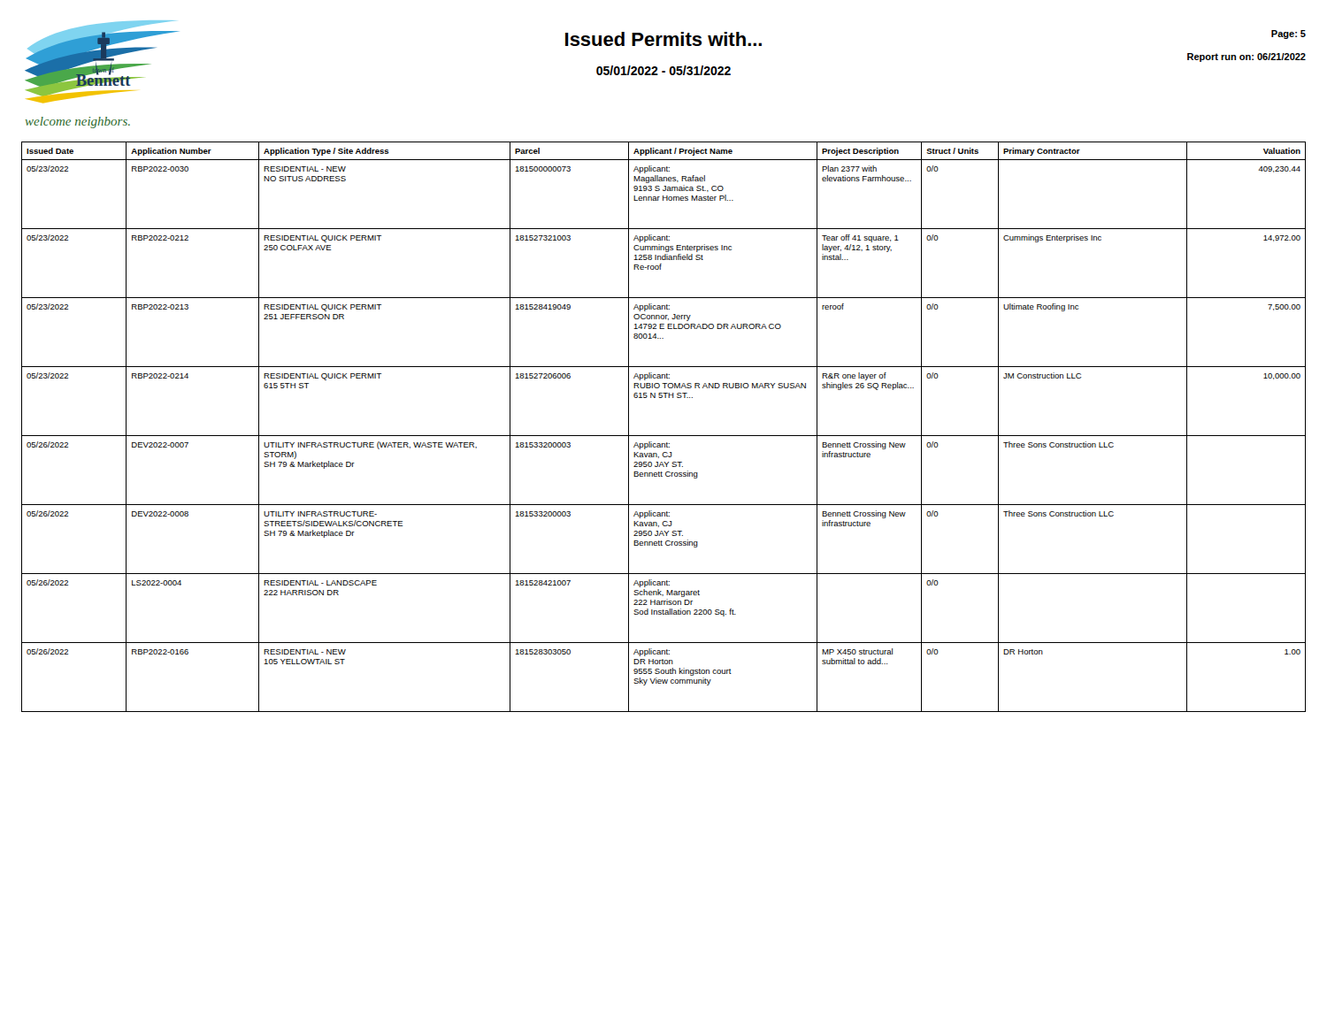town of Bennett
welcome neighbors.
Issued Permits with...
05/01/2022 - 05/31/2022
Page: 5
Report run on: 06/21/2022
| Issued Date | Application Number | Application Type / Site Address | Parcel | Applicant / Project Name | Project Description | Struct / Units | Primary Contractor | Valuation |
| --- | --- | --- | --- | --- | --- | --- | --- | --- |
| 05/23/2022 | RBP2022-0030 | RESIDENTIAL - NEW NO SITUS ADDRESS | 181500000073 | Applicant: Magallanes, Rafael 9193 S Jamaica St., CO Lennar Homes Master Pl... | Plan 2377 with elevations Farmhouse... | 0/0 | | 409,230.44 |
| 05/23/2022 | RBP2022-0212 | RESIDENTIAL QUICK PERMIT 250 COLFAX AVE | 181527321003 | Applicant: Cummings Enterprises Inc 1258 Indianfield St Re-roof | Tear off 41 square, 1 layer, 4/12, 1 story, instal... | 0/0 | Cummings Enterprises Inc | 14,972.00 |
| 05/23/2022 | RBP2022-0213 | RESIDENTIAL QUICK PERMIT 251 JEFFERSON DR | 181528419049 | Applicant: OConnor, Jerry 14792 E ELDORADO DR AURORA CO 80014... | reroof | 0/0 | Ultimate Roofing Inc | 7,500.00 |
| 05/23/2022 | RBP2022-0214 | RESIDENTIAL QUICK PERMIT 615 5TH ST | 181527206006 | Applicant: RUBIO TOMAS R AND RUBIO MARY SUSAN 615 N 5TH ST... | R&R one layer of shingles 26 SQ Replac... | 0/0 | JM Construction LLC | 10,000.00 |
| 05/26/2022 | DEV2022-0007 | UTILITY INFRASTRUCTURE (WATER, WASTE WATER, STORM) SH 79 & Marketplace Dr | 181533200003 | Applicant: Kavan, CJ 2950 JAY ST. Bennett Crossing | Bennett Crossing New infrastructure | 0/0 | Three Sons Construction LLC | |
| 05/26/2022 | DEV2022-0008 | UTILITY INFRASTRUCTURE-STREETS/SIDEWALKS/CONCRETE SH 79 & Marketplace Dr | 181533200003 | Applicant: Kavan, CJ 2950 JAY ST. Bennett Crossing | Bennett Crossing New infrastructure | 0/0 | Three Sons Construction LLC | |
| 05/26/2022 | LS2022-0004 | RESIDENTIAL - LANDSCAPE 222 HARRISON DR | 181528421007 | Applicant: Schenk, Margaret 222 Harrison Dr Sod Installation 2200 Sq. ft. | | 0/0 | | |
| 05/26/2022 | RBP2022-0166 | RESIDENTIAL - NEW 105 YELLOWTAIL ST | 181528303050 | Applicant: DR Horton 9555 South kingston court Sky View community | MP X450 structural submittal to add... | 0/0 | DR Horton | 1.00 |